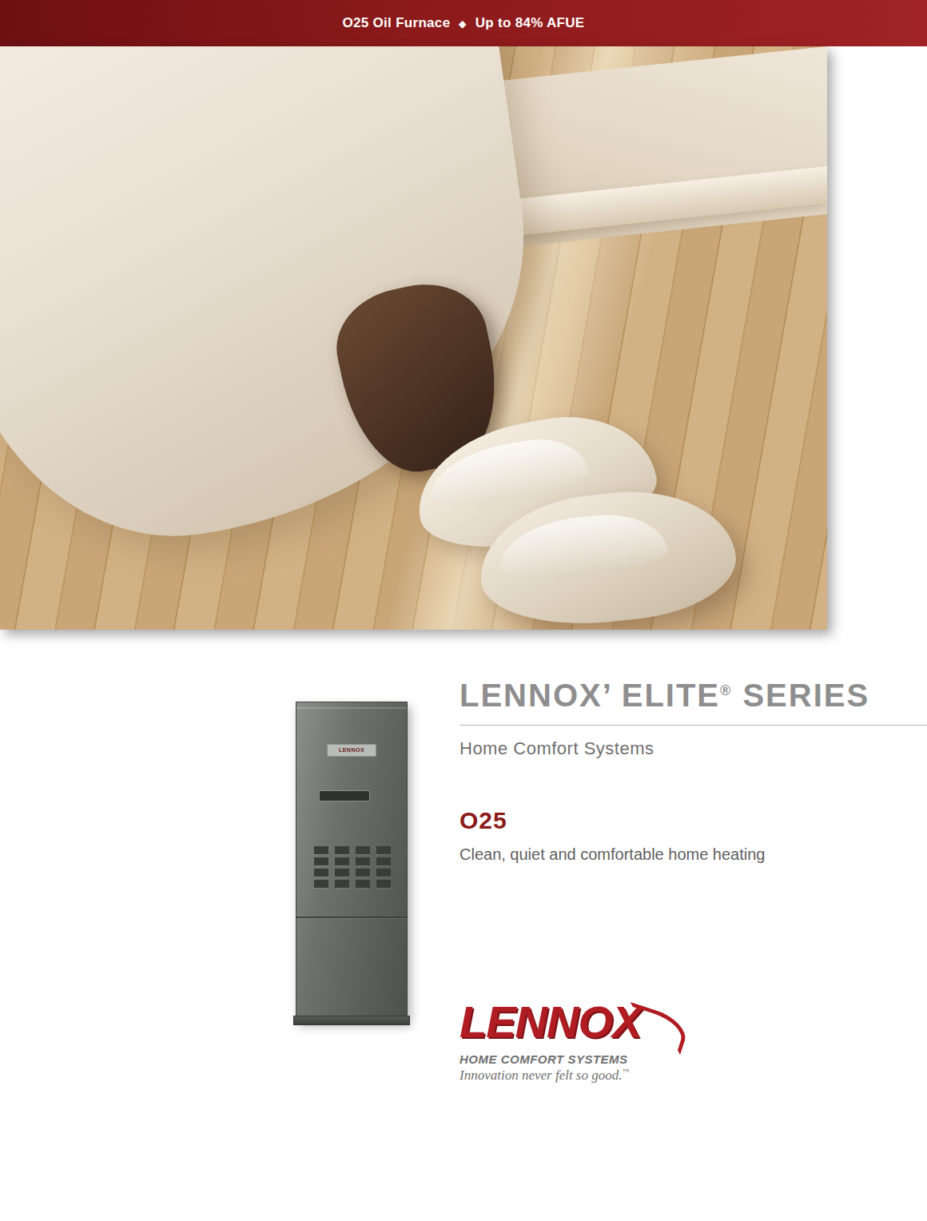O25 Oil Furnace ◆ Up to 84% AFUE
LENNOX
LENNOX’ ELITE® SERIES
Home Comfort Systems
O25
Clean, quiet and comfortable home heating
LENNOX
HOME COMFORT SYSTEMS
Innovation never felt so good.™